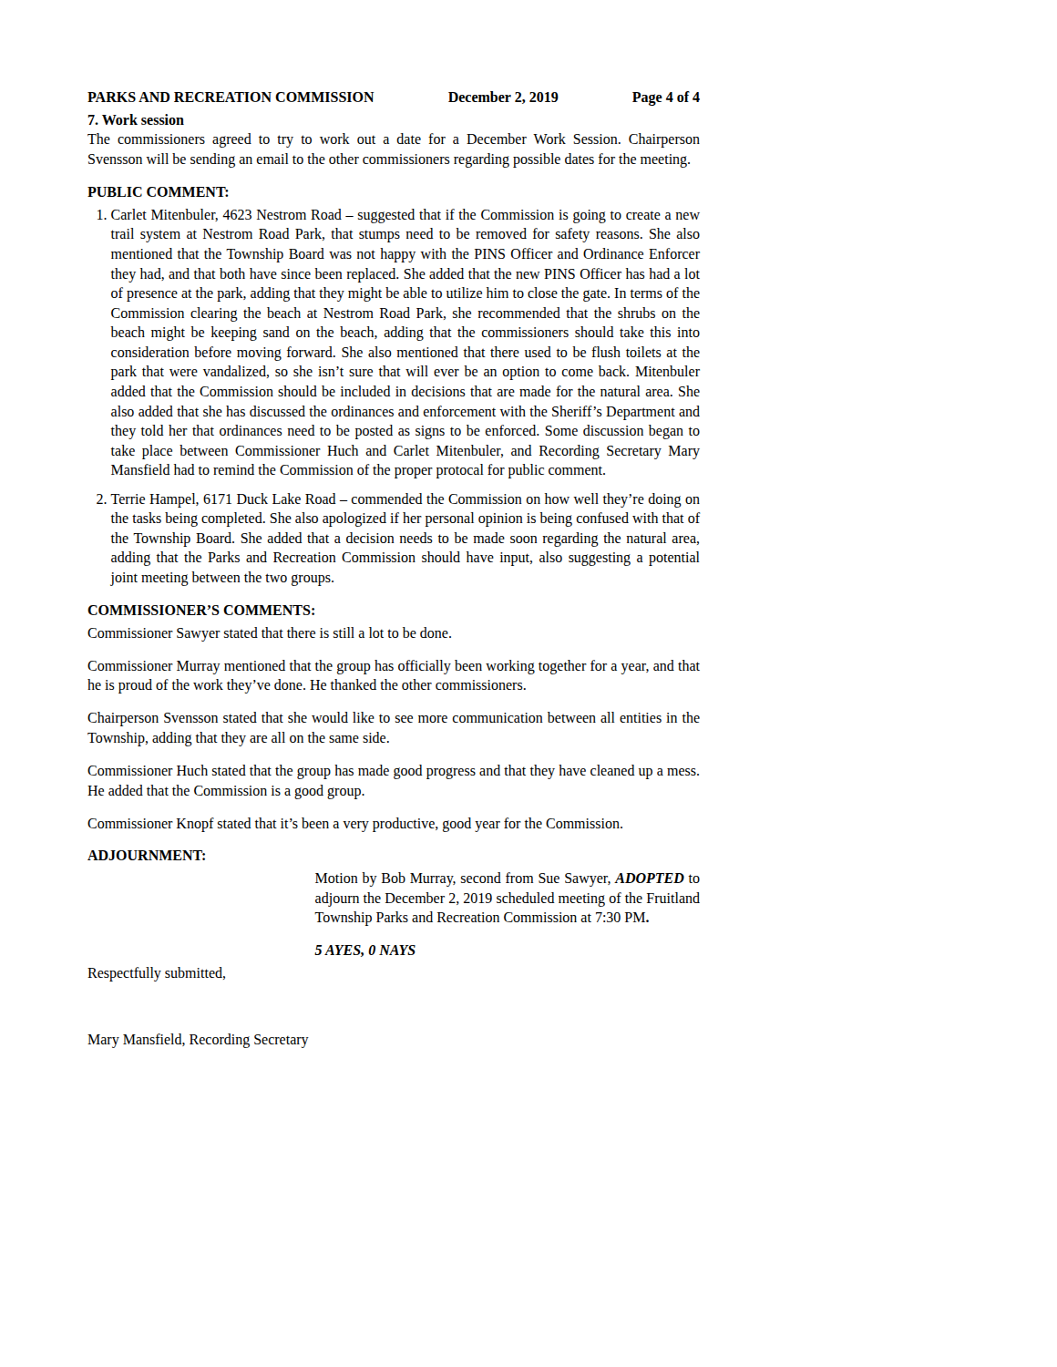PARKS AND RECREATION COMMISSION December 2, 2019 Page 4 of 4
7. Work session
The commissioners agreed to try to work out a date for a December Work Session. Chairperson Svensson will be sending an email to the other commissioners regarding possible dates for the meeting.
PUBLIC COMMENT:
Carlet Mitenbuler, 4623 Nestrom Road – suggested that if the Commission is going to create a new trail system at Nestrom Road Park, that stumps need to be removed for safety reasons. She also mentioned that the Township Board was not happy with the PINS Officer and Ordinance Enforcer they had, and that both have since been replaced. She added that the new PINS Officer has had a lot of presence at the park, adding that they might be able to utilize him to close the gate. In terms of the Commission clearing the beach at Nestrom Road Park, she recommended that the shrubs on the beach might be keeping sand on the beach, adding that the commissioners should take this into consideration before moving forward. She also mentioned that there used to be flush toilets at the park that were vandalized, so she isn’t sure that will ever be an option to come back. Mitenbuler added that the Commission should be included in decisions that are made for the natural area. She also added that she has discussed the ordinances and enforcement with the Sheriff’s Department and they told her that ordinances need to be posted as signs to be enforced. Some discussion began to take place between Commissioner Huch and Carlet Mitenbuler, and Recording Secretary Mary Mansfield had to remind the Commission of the proper protocal for public comment.
Terrie Hampel, 6171 Duck Lake Road – commended the Commission on how well they’re doing on the tasks being completed. She also apologized if her personal opinion is being confused with that of the Township Board. She added that a decision needs to be made soon regarding the natural area, adding that the Parks and Recreation Commission should have input, also suggesting a potential joint meeting between the two groups.
COMMISSIONER’S COMMENTS:
Commissioner Sawyer stated that there is still a lot to be done.
Commissioner Murray mentioned that the group has officially been working together for a year, and that he is proud of the work they’ve done. He thanked the other commissioners.
Chairperson Svensson stated that she would like to see more communication between all entities in the Township, adding that they are all on the same side.
Commissioner Huch stated that the group has made good progress and that they have cleaned up a mess. He added that the Commission is a good group.
Commissioner Knopf stated that it’s been a very productive, good year for the Commission.
ADJOURNMENT:
Motion by Bob Murray, second from Sue Sawyer, ADOPTED to adjourn the December 2, 2019 scheduled meeting of the Fruitland Township Parks and Recreation Commission at 7:30 PM.
5 AYES, 0 NAYS
Respectfully submitted,
Mary Mansfield, Recording Secretary